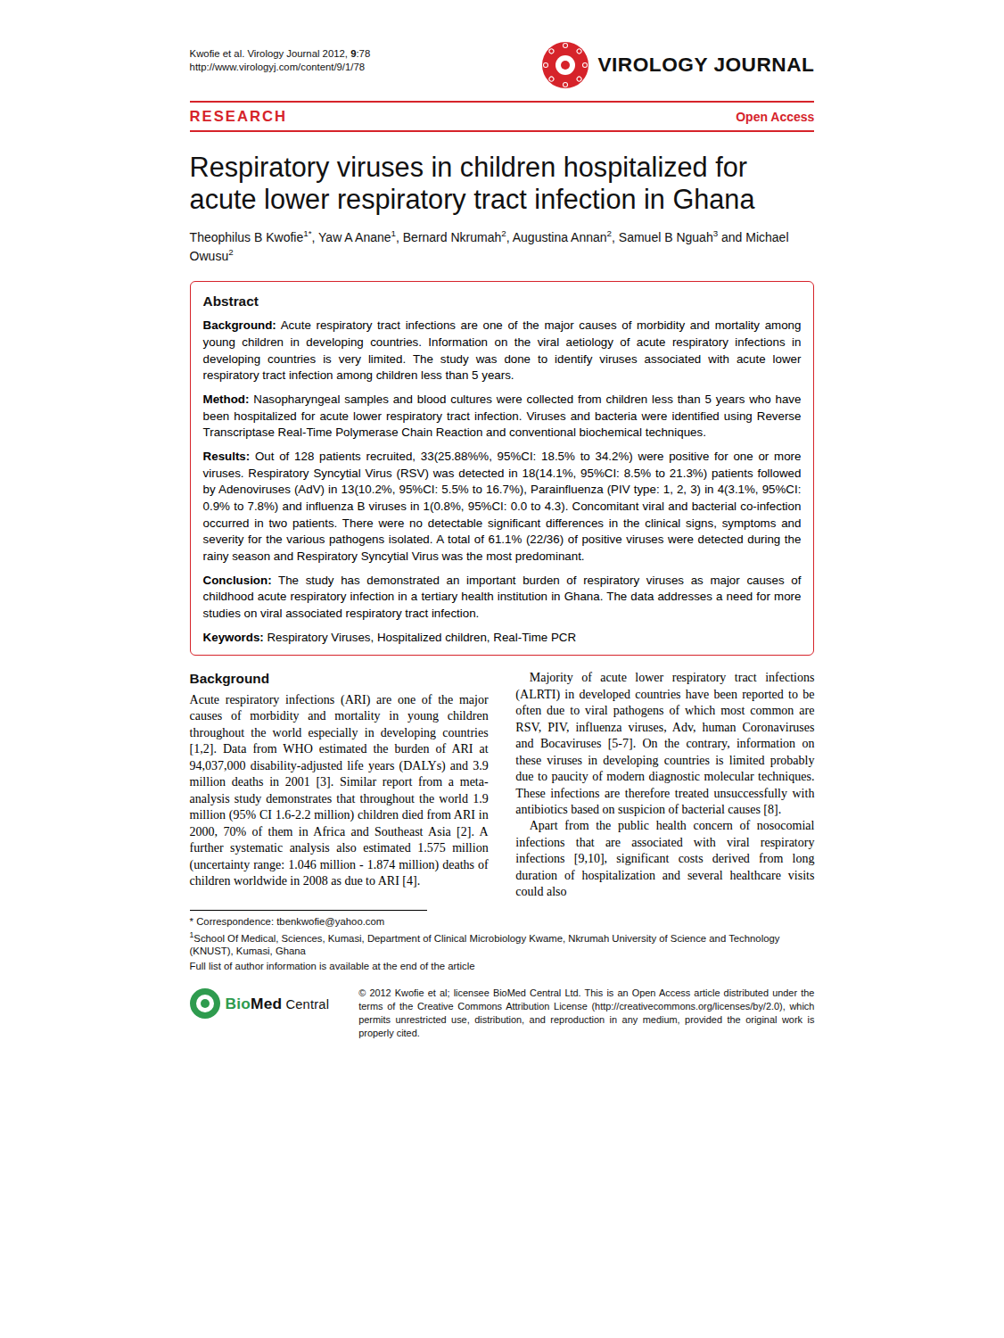Kwofie et al. Virology Journal 2012, 9:78
http://www.virologyj.com/content/9/1/78
VIROLOGY JOURNAL
RESEARCH
Open Access
Respiratory viruses in children hospitalized for acute lower respiratory tract infection in Ghana
Theophilus B Kwofie1*, Yaw A Anane1, Bernard Nkrumah2, Augustina Annan2, Samuel B Nguah3 and Michael Owusu2
Abstract
Background: Acute respiratory tract infections are one of the major causes of morbidity and mortality among young children in developing countries. Information on the viral aetiology of acute respiratory infections in developing countries is very limited. The study was done to identify viruses associated with acute lower respiratory tract infection among children less than 5 years.
Method: Nasopharyngeal samples and blood cultures were collected from children less than 5 years who have been hospitalized for acute lower respiratory tract infection. Viruses and bacteria were identified using Reverse Transcriptase Real-Time Polymerase Chain Reaction and conventional biochemical techniques.
Results: Out of 128 patients recruited, 33(25.88%%, 95%CI: 18.5% to 34.2%) were positive for one or more viruses. Respiratory Syncytial Virus (RSV) was detected in 18(14.1%, 95%CI: 8.5% to 21.3%) patients followed by Adenoviruses (AdV) in 13(10.2%, 95%CI: 5.5% to 16.7%), Parainfluenza (PIV type: 1, 2, 3) in 4(3.1%, 95%CI: 0.9% to 7.8%) and influenza B viruses in 1(0.8%, 95%CI: 0.0 to 4.3). Concomitant viral and bacterial co-infection occurred in two patients. There were no detectable significant differences in the clinical signs, symptoms and severity for the various pathogens isolated. A total of 61.1% (22/36) of positive viruses were detected during the rainy season and Respiratory Syncytial Virus was the most predominant.
Conclusion: The study has demonstrated an important burden of respiratory viruses as major causes of childhood acute respiratory infection in a tertiary health institution in Ghana. The data addresses a need for more studies on viral associated respiratory tract infection.
Keywords: Respiratory Viruses, Hospitalized children, Real-Time PCR
Background
Acute respiratory infections (ARI) are one of the major causes of morbidity and mortality in young children throughout the world especially in developing countries [1,2]. Data from WHO estimated the burden of ARI at 94,037,000 disability-adjusted life years (DALYs) and 3.9 million deaths in 2001 [3]. Similar report from a meta-analysis study demonstrates that throughout the world 1.9 million (95% CI 1.6-2.2 million) children died from ARI in 2000, 70% of them in Africa and Southeast Asia [2]. A further systematic analysis also estimated 1.575 million (uncertainty range: 1.046 million - 1.874 million) deaths of children worldwide in 2008 as due to ARI [4].
Majority of acute lower respiratory tract infections (ALRTI) in developed countries have been reported to be often due to viral pathogens of which most common are RSV, PIV, influenza viruses, Adv, human Coronaviruses and Bocaviruses [5-7]. On the contrary, information on these viruses in developing countries is limited probably due to paucity of modern diagnostic molecular techniques. These infections are therefore treated unsuccessfully with antibiotics based on suspicion of bacterial causes [8].
Apart from the public health concern of nosocomial infections that are associated with viral respiratory infections [9,10], significant costs derived from long duration of hospitalization and several healthcare visits could also
* Correspondence: tbenkwofie@yahoo.com
1School Of Medical, Sciences, Kumasi, Department of Clinical Microbiology Kwame, Nkrumah University of Science and Technology (KNUST), Kumasi, Ghana
Full list of author information is available at the end of the article
Bio Med Central
© 2012 Kwofie et al; licensee BioMed Central Ltd. This is an Open Access article distributed under the terms of the Creative Commons Attribution License (http://creativecommons.org/licenses/by/2.0), which permits unrestricted use, distribution, and reproduction in any medium, provided the original work is properly cited.